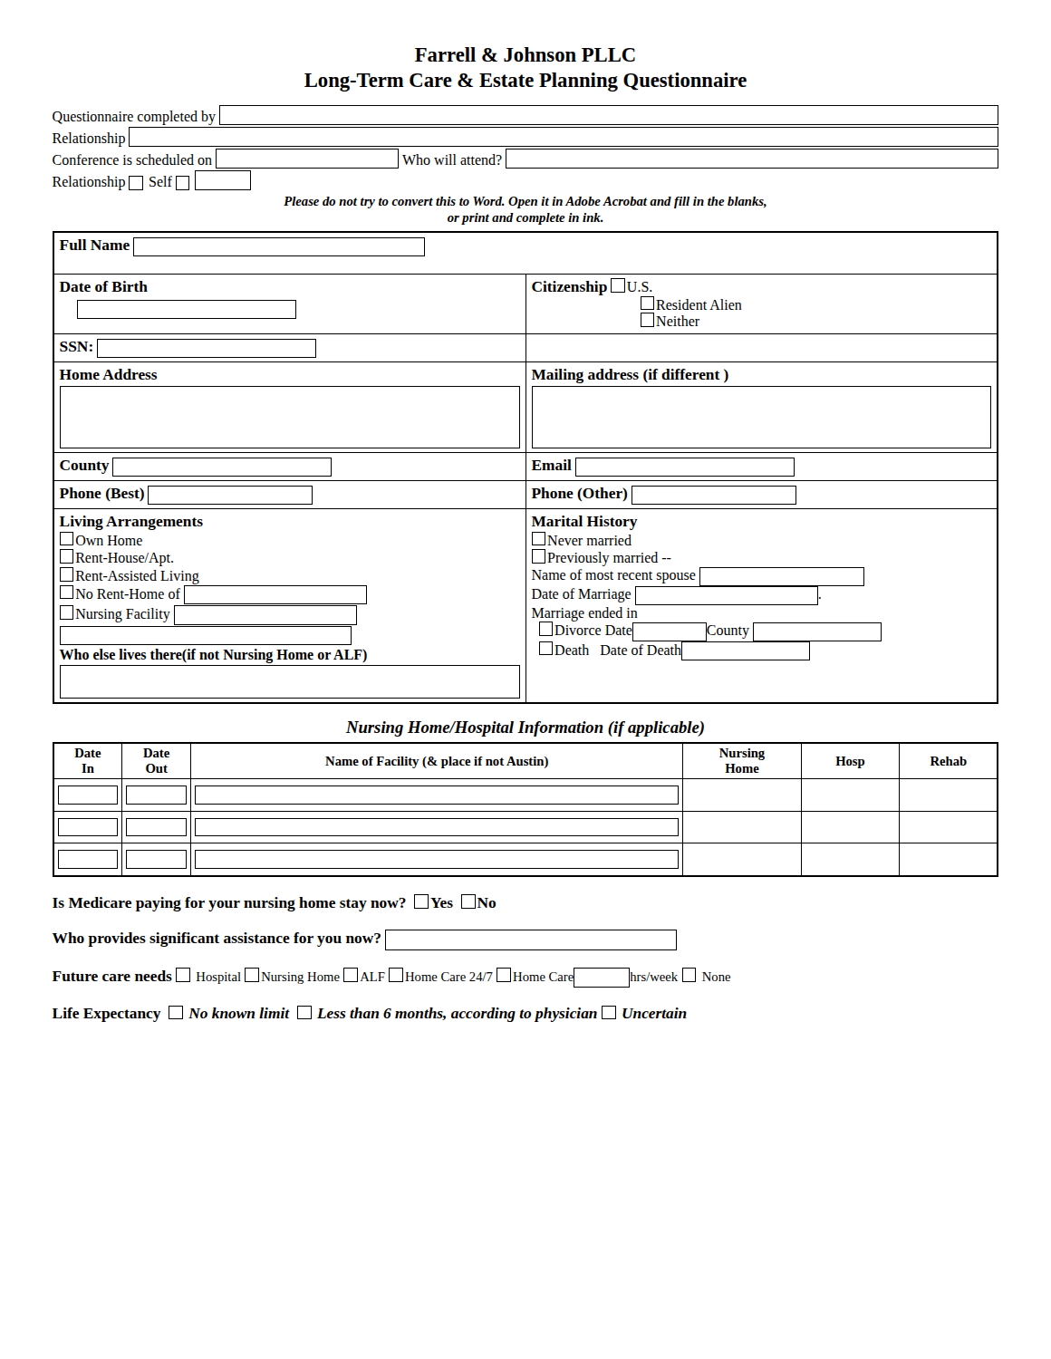Farrell & Johnson PLLC
Long-Term Care & Estate Planning Questionnaire
Questionnaire completed by
Relationship
Conference is scheduled on Who will attend?
Relationship Self
Please do not try to convert this to Word. Open it in Adobe Acrobat and fill in the blanks,
or print and complete in ink.
| Full Name |
| Date of Birth | Citizenship U.S. Resident Alien Neither |
| SSN: | |
| Home Address | Mailing address (if different ) |
| County | Email |
| Phone (Best) | Phone (Other) |
| Living Arrangements Own Home Rent-House/Apt. Rent-Assisted Living No Rent-Home of Nursing Facility Who else lives there(if not Nursing Home or ALF) | Marital History Never married Previously married -- Name of most recent spouse Date of Marriage . Marriage ended in Divorce Date County Death Date of Death |
Nursing Home/Hospital Information (if applicable)
| Date In | Date Out | Name of Facility (& place if not Austin) | Nursing Home | Hosp | Rehab |
| --- | --- | --- | --- | --- | --- |
Is Medicare paying for your nursing home stay now? Yes No
Who provides significant assistance for you now?
Future care needs Hospital Nursing Home ALF Home Care 24/7 Home Care hrs/week None
Life Expectancy No known limit Less than 6 months, according to physician Uncertain